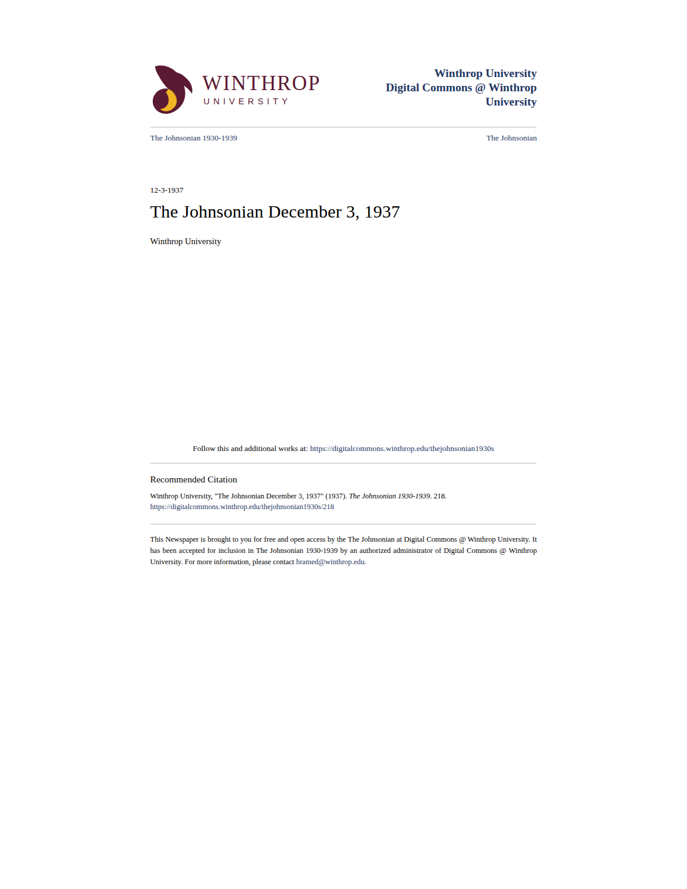WINTHROP
UNIVERSITY
Winthrop University
Digital Commons @ Winthrop
University
The Johnsonian 1930-1939
The Johnsonian
12-3-1937
The Johnsonian December 3, 1937
Winthrop University
Follow this and additional works at: https://digitalcommons.winthrop.edu/thejohnsonian1930s
Recommended Citation
Winthrop University, "The Johnsonian December 3, 1937" (1937). The Johnsonian 1930-1939. 218.
https://digitalcommons.winthrop.edu/thejohnsonian1930s/218
This Newspaper is brought to you for free and open access by the The Johnsonian at Digital Commons @ Winthrop University. It has been accepted for inclusion in The Johnsonian 1930-1939 by an authorized administrator of Digital Commons @ Winthrop University. For more information, please contact bramed@winthrop.edu.